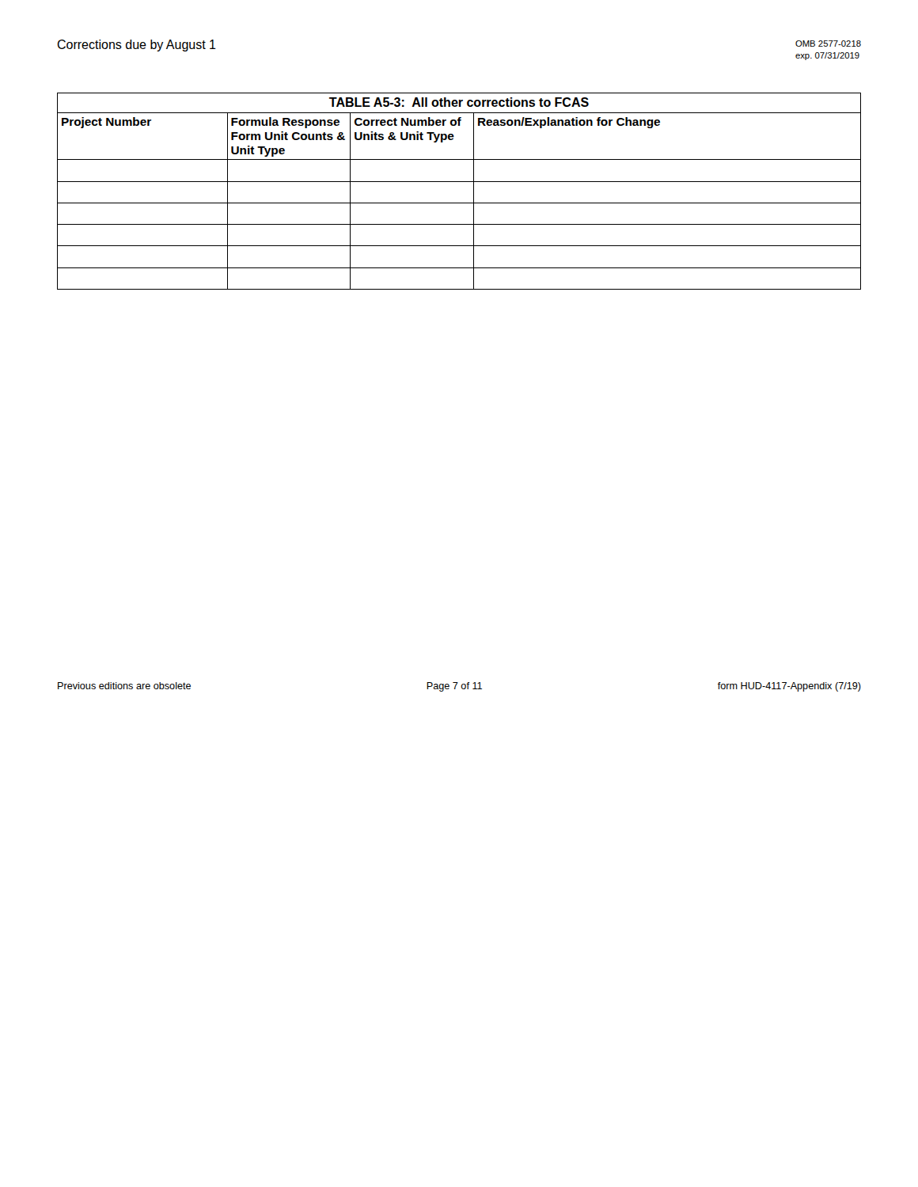Corrections due by August 1
OMB 2577-0218
exp. 07/31/2019
TABLE A5-3: All other corrections to FCAS
| Project Number | Formula Response Form Unit Counts & Unit Type | Correct Number of Units & Unit Type | Reason/Explanation for Change |
| --- | --- | --- | --- |
Previous editions are obsolete
Page 7 of 11
form HUD-4117-Appendix (7/19)